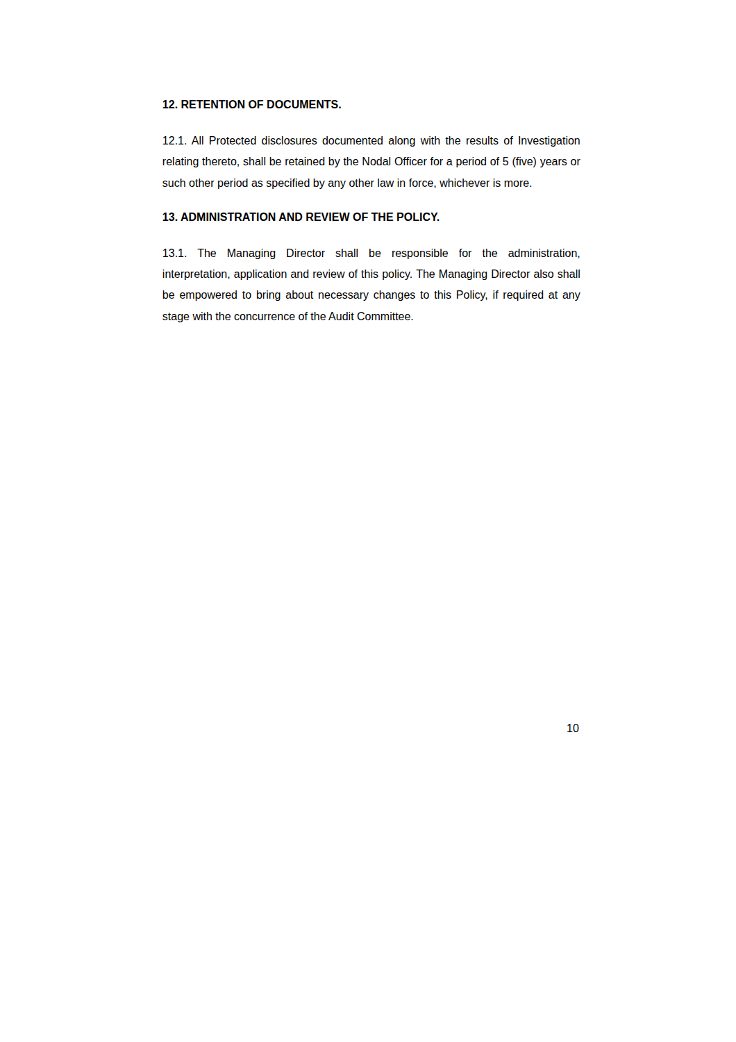12. RETENTION OF DOCUMENTS.
12.1. All Protected disclosures documented along with the results of Investigation relating thereto, shall be retained by the Nodal Officer for a period of 5 (five) years or such other period as specified by any other law in force, whichever is more.
13. ADMINISTRATION AND REVIEW OF THE POLICY.
13.1. The Managing Director shall be responsible for the administration, interpretation, application and review of this policy. The Managing Director also shall be empowered to bring about necessary changes to this Policy, if required at any stage with the concurrence of the Audit Committee.
10